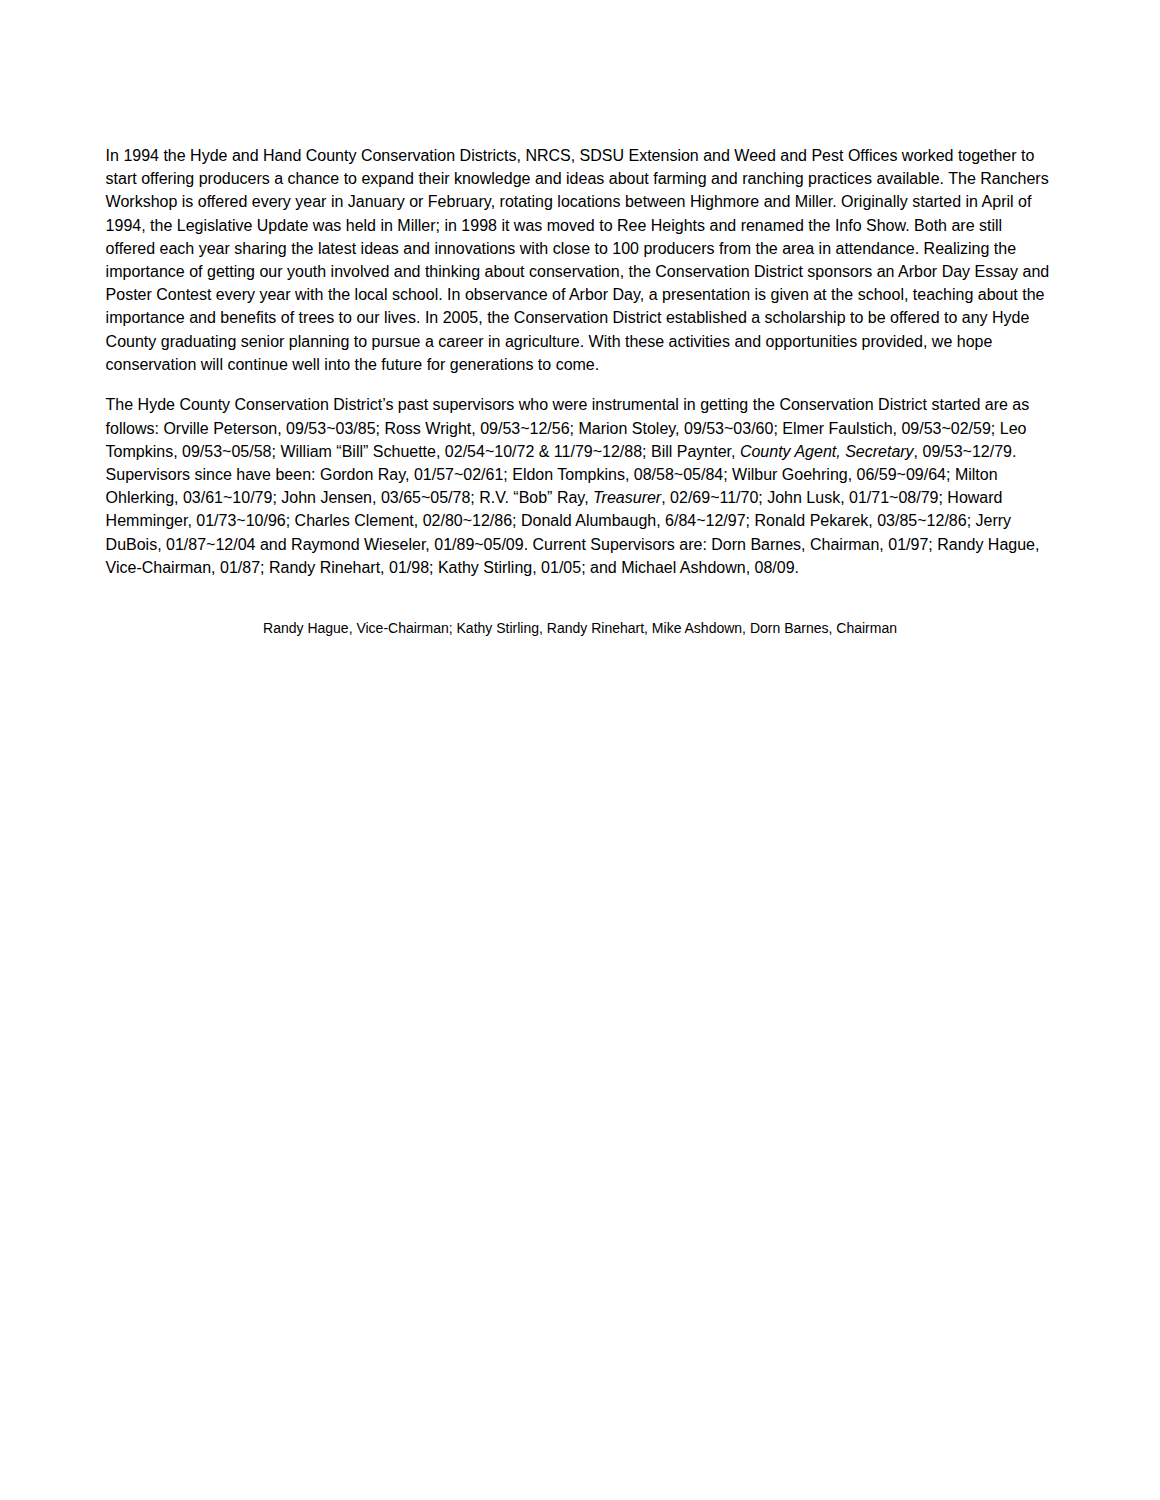In 1994 the Hyde and Hand County Conservation Districts, NRCS, SDSU Extension and Weed and Pest Offices worked together to start offering producers a chance to expand their knowledge and ideas about farming and ranching practices available. The Ranchers Workshop is offered every year in January or February, rotating locations between Highmore and Miller. Originally started in April of 1994, the Legislative Update was held in Miller; in 1998 it was moved to Ree Heights and renamed the Info Show. Both are still offered each year sharing the latest ideas and innovations with close to 100 producers from the area in attendance. Realizing the importance of getting our youth involved and thinking about conservation, the Conservation District sponsors an Arbor Day Essay and Poster Contest every year with the local school. In observance of Arbor Day, a presentation is given at the school, teaching about the importance and benefits of trees to our lives. In 2005, the Conservation District established a scholarship to be offered to any Hyde County graduating senior planning to pursue a career in agriculture. With these activities and opportunities provided, we hope conservation will continue well into the future for generations to come.
The Hyde County Conservation District’s past supervisors who were instrumental in getting the Conservation District started are as follows: Orville Peterson, 09/53~03/85; Ross Wright, 09/53~12/56; Marion Stoley, 09/53~03/60; Elmer Faulstich, 09/53~02/59; Leo Tompkins, 09/53~05/58; William “Bill” Schuette, 02/54~10/72 & 11/79~12/88; Bill Paynter, County Agent, Secretary, 09/53~12/79. Supervisors since have been: Gordon Ray, 01/57~02/61; Eldon Tompkins, 08/58~05/84; Wilbur Goehring, 06/59~09/64; Milton Ohlerking, 03/61~10/79; John Jensen, 03/65~05/78; R.V. “Bob” Ray, Treasurer, 02/69~11/70; John Lusk, 01/71~08/79; Howard Hemminger, 01/73~10/96; Charles Clement, 02/80~12/86; Donald Alumbaugh, 6/84~12/97; Ronald Pekarek, 03/85~12/86; Jerry DuBois, 01/87~12/04 and Raymond Wieseler, 01/89~05/09. Current Supervisors are: Dorn Barnes, Chairman, 01/97; Randy Hague, Vice-Chairman, 01/87; Randy Rinehart, 01/98; Kathy Stirling, 01/05; and Michael Ashdown, 08/09.
Randy Hague, Vice-Chairman; Kathy Stirling, Randy Rinehart, Mike Ashdown, Dorn Barnes, Chairman